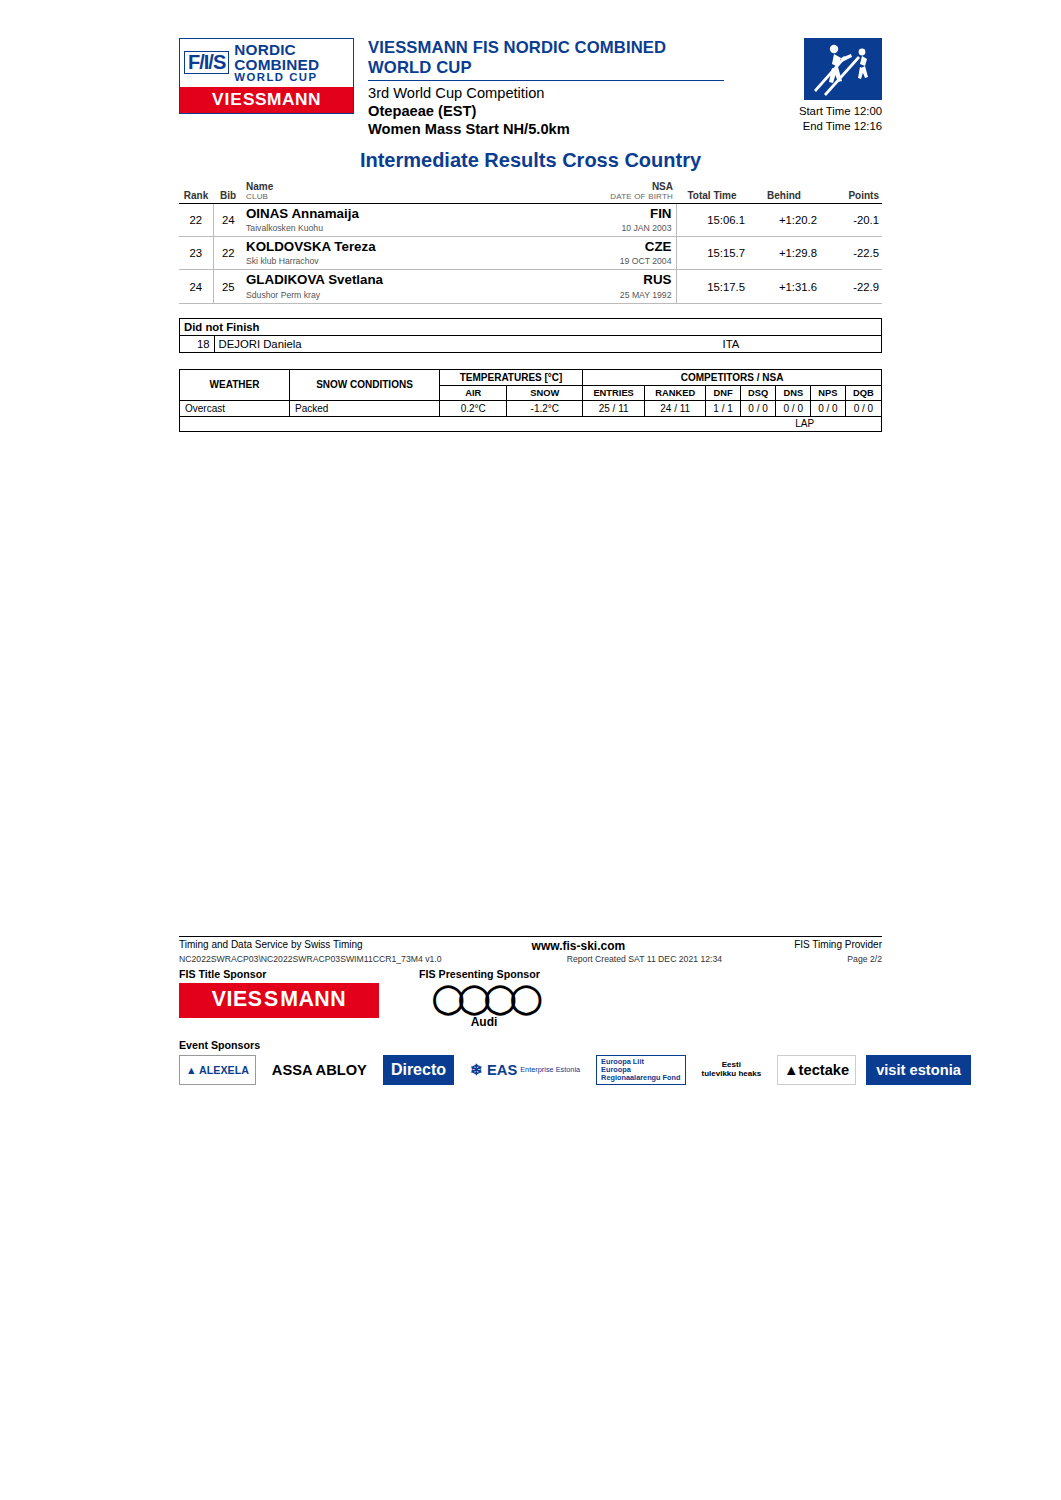F/I/S
NORDIC
COMBINEDWORLD CUP
VIESSMANN
VIESSMANN FIS NORDIC COMBINED WORLD CUP
3rd World Cup Competition
Otepaeae (EST)
Women Mass Start NH/5.0km
Start Time 12:00
End Time 12:16
Intermediate Results Cross Country
| Rank | Bib | Name CLUB | NSA DATE OF BIRTH | Total Time | Behind | Points |
| --- | --- | --- | --- | --- | --- | --- |
| 22 | 24 | OINAS Annamaija Taivalkosken Kuohu | FIN 10 JAN 2003 | 15:06.1 | +1:20.2 | -20.1 |
| 23 | 22 | KOLDOVSKA Tereza Ski klub Harrachov | CZE 19 OCT 2004 | 15:15.7 | +1:29.8 | -22.5 |
| 24 | 25 | GLADIKOVA Svetlana Sdushor Perm kray | RUS 25 MAY 1992 | 15:17.5 | +1:31.6 | -22.9 |
Did not Finish
| 18 | DEJORI Daniela | ITA |
| WEATHER | SNOW CONDITIONS | TEMPERATURES [°C] | COMPETITORS / NSA |
| --- | --- | --- | --- |
| AIR | SNOW | ENTRIES | RANKED | DNF | DSQ | DNS | NPS | DQB |
| Overcast | Packed | 0.2°C | -1.2°C | 25 / 11 | 24 / 11 | 1 / 1 | 0 / 0 | 0 / 0 | 0 / 0 | 0 / 0 |
| | | | | | | | | | | LAP |
Timing and Data Service by Swiss Timing
www.fis-ski.com
FIS Timing Provider
NC2022SWRACP03\NC2022SWRACP03SWIM11CCR1_73M4 v1.0
Report Created SAT 11 DEC 2021 12:34
Page 2/2
FIS Title Sponsor
VIESSMANN
FIS Presenting Sponsor
◯◯◯◯
Audi
Event Sponsors
▲ ALEXELA
ASSA ABLOY
Directo
❄ EASEnterprise Estonia
Euroopa Liit
Euroopa
Regionaalarengu Fond
Eesti
tulevikku heaks
▲tectake
visit estonia